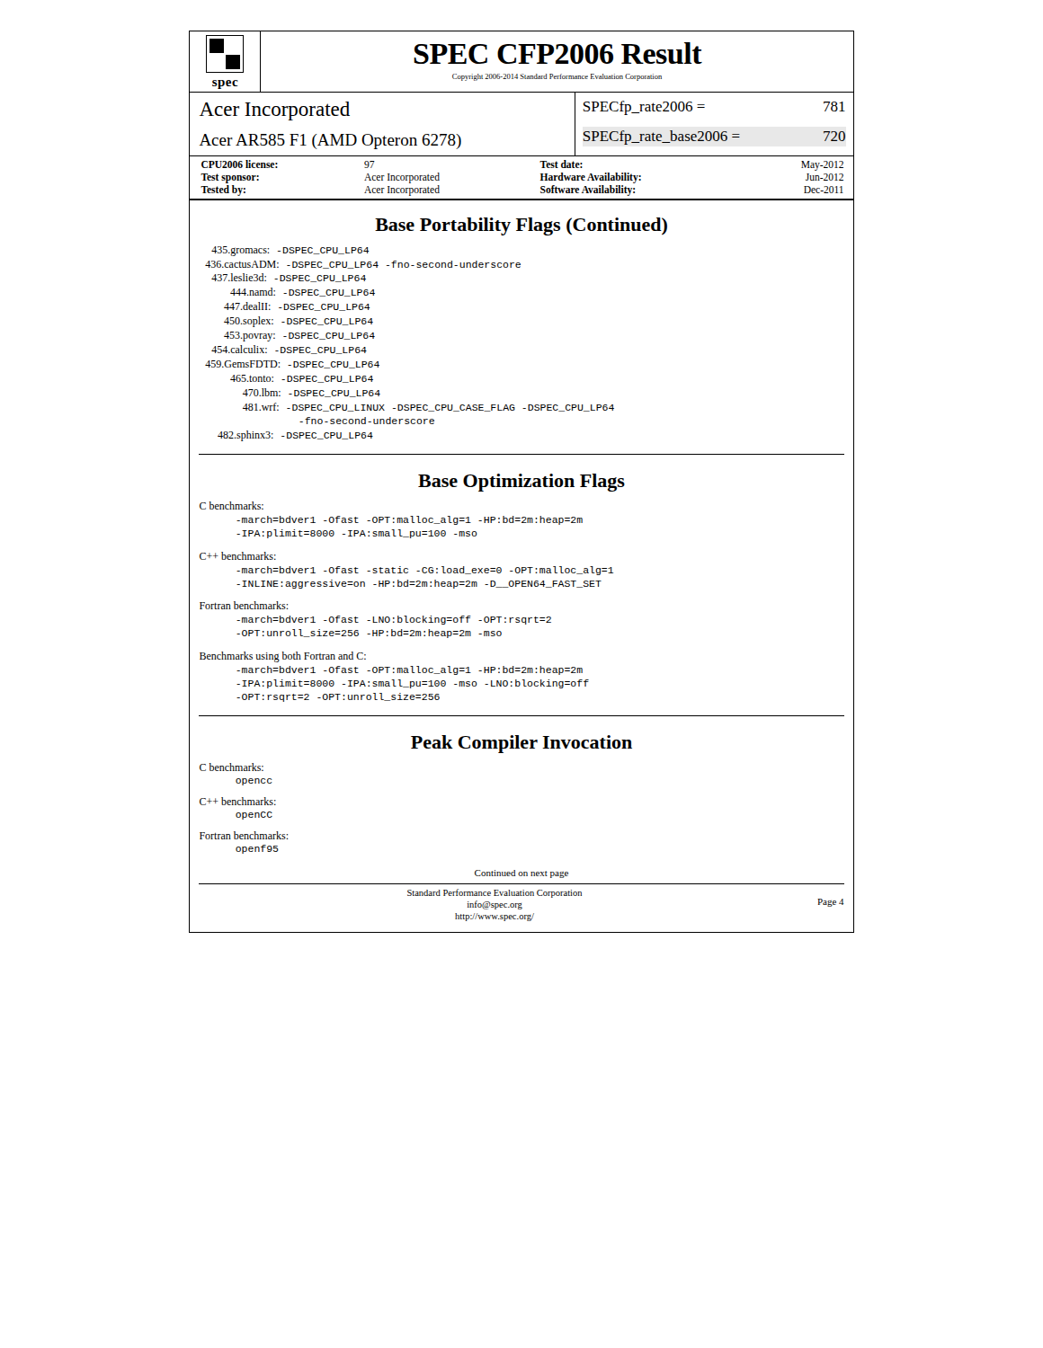spec
SPEC CFP2006 Result
Copyright 2006-2014 Standard Performance Evaluation Corporation
Acer Incorporated
Acer AR585 F1 (AMD Opteron 6278)
SPECfp_rate2006 = 781
SPECfp_rate_base2006 = 720
| CPU2006 license: | 97 |
| Test sponsor: | Acer Incorporated |
| Tested by: | Acer Incorporated |
| Test date: | May-2012 |
| Hardware Availability: | Jun-2012 |
| Software Availability: | Dec-2011 |
Base Portability Flags (Continued)
435.gromacs: -DSPEC_CPU_LP64 436.cactusADM: -DSPEC_CPU_LP64 -fno-second-underscore 437.leslie3d: -DSPEC_CPU_LP64 444.namd: -DSPEC_CPU_LP64 447.dealII: -DSPEC_CPU_LP64 450.soplex: -DSPEC_CPU_LP64 453.povray: -DSPEC_CPU_LP64 454.calculix: -DSPEC_CPU_LP64 459.GemsFDTD: -DSPEC_CPU_LP64 465.tonto: -DSPEC_CPU_LP64 470.lbm: -DSPEC_CPU_LP64 481.wrf: -DSPEC_CPU_LINUX -DSPEC_CPU_CASE_FLAG -DSPEC_CPU_LP64 -fno-second-underscore 482.sphinx3: -DSPEC_CPU_LP64
Base Optimization Flags
C benchmarks:
-march=bdver1 -Ofast -OPT:malloc_alg=1 -HP:bd=2m:heap=2m -IPA:plimit=8000 -IPA:small_pu=100 -mso
C++ benchmarks:
-march=bdver1 -Ofast -static -CG:load_exe=0 -OPT:malloc_alg=1 -INLINE:aggressive=on -HP:bd=2m:heap=2m -D__OPEN64_FAST_SET
Fortran benchmarks:
-march=bdver1 -Ofast -LNO:blocking=off -OPT:rsqrt=2 -OPT:unroll_size=256 -HP:bd=2m:heap=2m -mso
Benchmarks using both Fortran and C:
-march=bdver1 -Ofast -OPT:malloc_alg=1 -HP:bd=2m:heap=2m -IPA:plimit=8000 -IPA:small_pu=100 -mso -LNO:blocking=off -OPT:rsqrt=2 -OPT:unroll_size=256
Peak Compiler Invocation
C benchmarks:
opencc
C++ benchmarks:
openCC
Fortran benchmarks:
openf95
Continued on next page
Standard Performance Evaluation Corporation
info@spec.org
http://www.spec.org/
Page 4